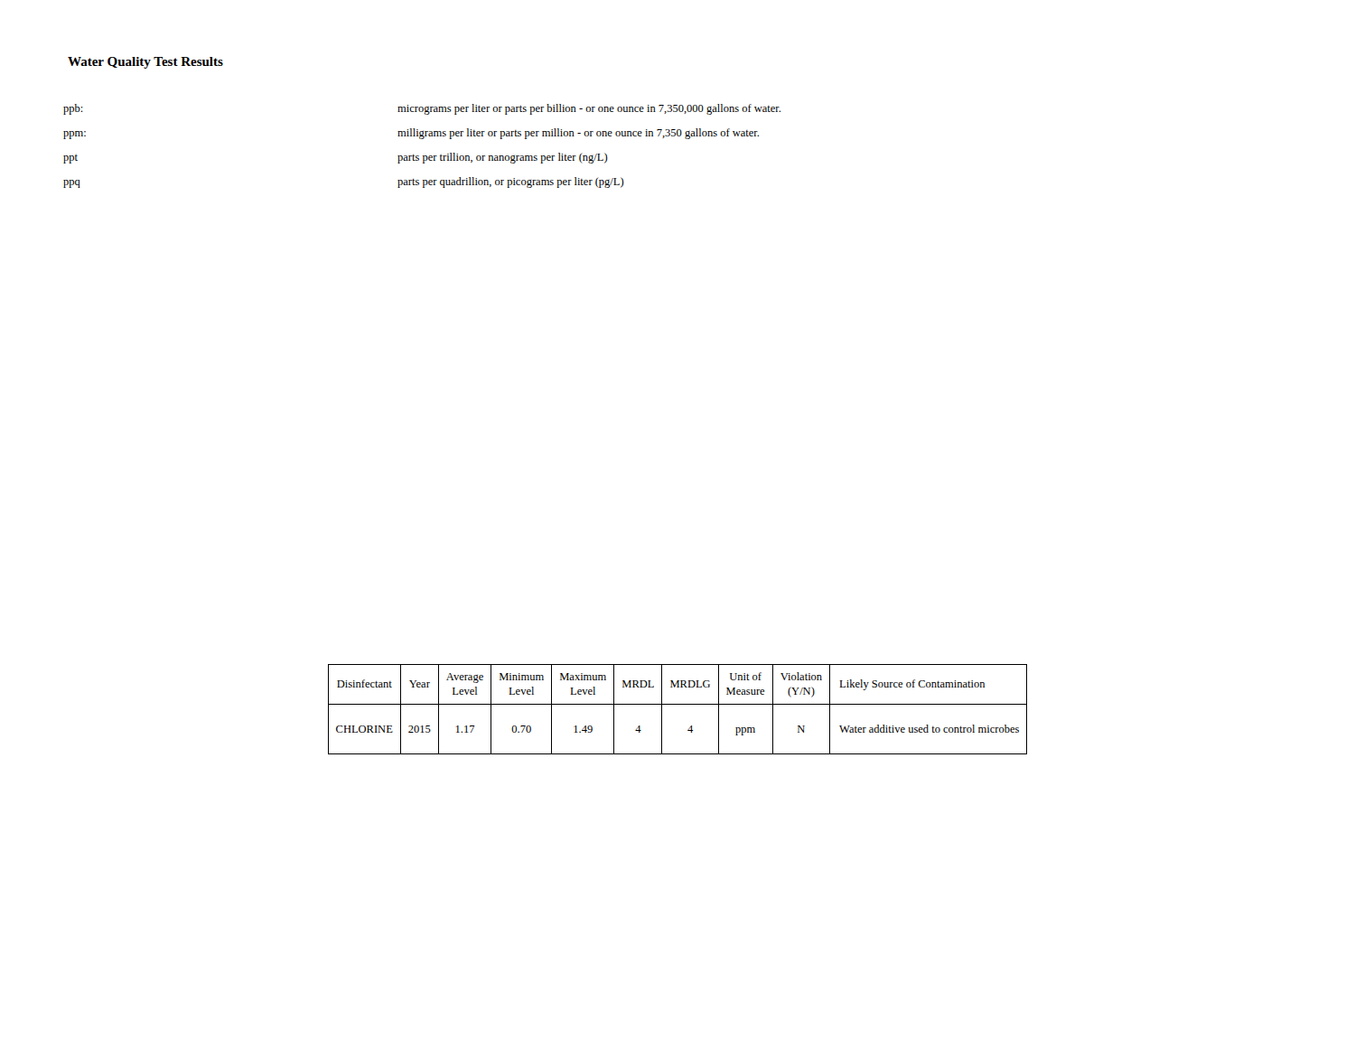Water Quality Test Results
| ppb: | micrograms per liter or parts per billion - or one ounce in 7,350,000 gallons of water. |
| ppm: | milligrams per liter or parts per million - or one ounce in 7,350 gallons of water. |
| ppt | parts per trillion, or nanograms per liter (ng/L) |
| ppq | parts per quadrillion, or picograms per liter (pg/L) |
| Disinfectant | Year | Average Level | Minimum Level | Maximum Level | MRDL | MRDLG | Unit of Measure | Violation (Y/N) | Likely Source of Contamination |
| --- | --- | --- | --- | --- | --- | --- | --- | --- | --- |
| CHLORINE | 2015 | 1.17 | 0.70 | 1.49 | 4 | 4 | ppm | N | Water additive used to control microbes |